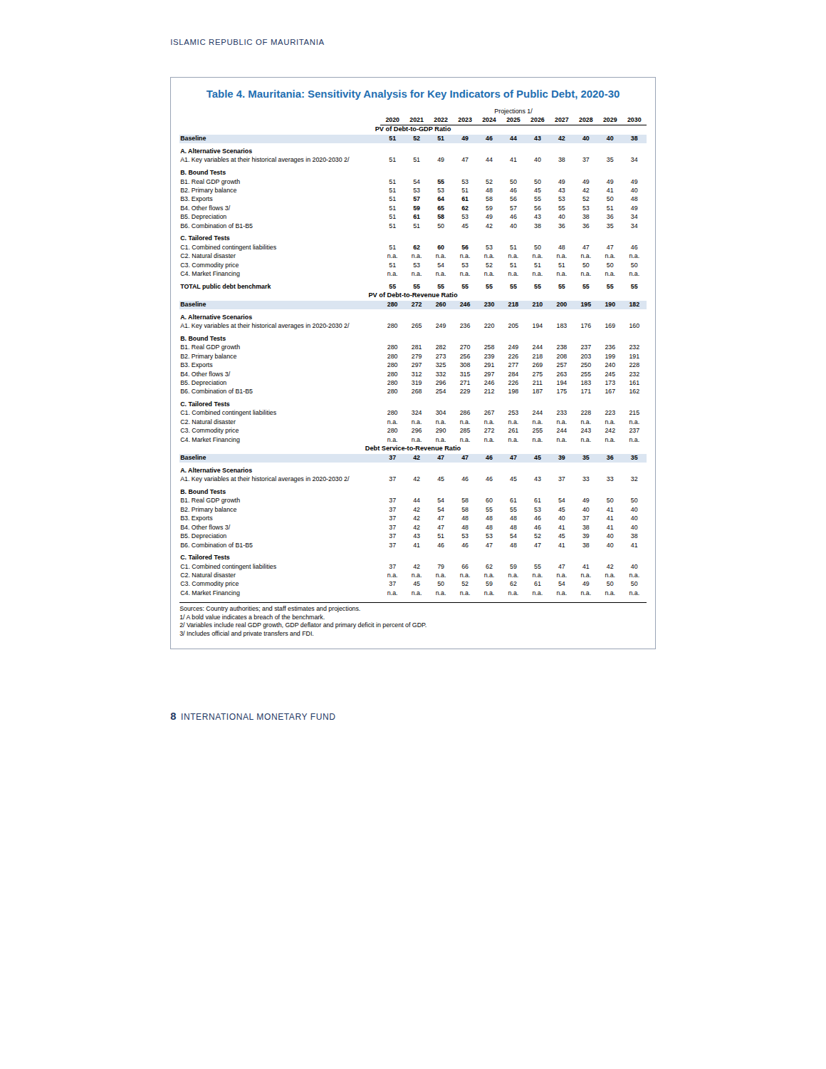ISLAMIC REPUBLIC OF MAURITANIA
Table 4. Mauritania: Sensitivity Analysis for Key Indicators of Public Debt, 2020-30
| | Projections 1/ |
| | 2020 | 2021 | 2022 | 2023 | 2024 | 2025 | 2026 | 2027 | 2028 | 2029 | 2030 |
| PV of Debt-to-GDP Ratio |
| Baseline | 51 | 52 | 51 | 49 | 46 | 44 | 43 | 42 | 40 | 40 | 38 |
| A. Alternative Scenarios | |
| A1. Key variables at their historical averages in 2020-2030 2/ | 51 | 51 | 49 | 47 | 44 | 41 | 40 | 38 | 37 | 35 | 34 |
| B. Bound Tests | |
| B1. Real GDP growth | 51 | 54 | 55 | 53 | 52 | 50 | 50 | 49 | 49 | 49 | 49 |
| B2. Primary balance | 51 | 53 | 53 | 51 | 48 | 46 | 45 | 43 | 42 | 41 | 40 |
| B3. Exports | 51 | 57 | 64 | 61 | 58 | 56 | 55 | 53 | 52 | 50 | 48 |
| B4. Other flows 3/ | 51 | 59 | 65 | 62 | 59 | 57 | 56 | 55 | 53 | 51 | 49 |
| B5. Depreciation | 51 | 61 | 58 | 53 | 49 | 46 | 43 | 40 | 38 | 36 | 34 |
| B6. Combination of B1-B5 | 51 | 51 | 50 | 45 | 42 | 40 | 38 | 36 | 36 | 35 | 34 |
| C. Tailored Tests | |
| C1. Combined contingent liabilities | 51 | 62 | 60 | 56 | 53 | 51 | 50 | 48 | 47 | 47 | 46 |
| C2. Natural disaster | n.a. | n.a. | n.a. | n.a. | n.a. | n.a. | n.a. | n.a. | n.a. | n.a. | n.a. |
| C3. Commodity price | 51 | 53 | 54 | 53 | 52 | 51 | 51 | 51 | 50 | 50 | 50 |
| C4. Market Financing | n.a. | n.a. | n.a. | n.a. | n.a. | n.a. | n.a. | n.a. | n.a. | n.a. | n.a. |
| TOTAL public debt benchmark | 55 | 55 | 55 | 55 | 55 | 55 | 55 | 55 | 55 | 55 | 55 |
| PV of Debt-to-Revenue Ratio |
| Baseline | 280 | 272 | 260 | 246 | 230 | 218 | 210 | 200 | 195 | 190 | 182 |
| A. Alternative Scenarios | |
| A1. Key variables at their historical averages in 2020-2030 2/ | 280 | 265 | 249 | 236 | 220 | 205 | 194 | 183 | 176 | 169 | 160 |
| B. Bound Tests | |
| B1. Real GDP growth | 280 | 281 | 282 | 270 | 258 | 249 | 244 | 238 | 237 | 236 | 232 |
| B2. Primary balance | 280 | 279 | 273 | 256 | 239 | 226 | 218 | 208 | 203 | 199 | 191 |
| B3. Exports | 280 | 297 | 325 | 308 | 291 | 277 | 269 | 257 | 250 | 240 | 228 |
| B4. Other flows 3/ | 280 | 312 | 332 | 315 | 297 | 284 | 275 | 263 | 255 | 245 | 232 |
| B5. Depreciation | 280 | 319 | 296 | 271 | 246 | 226 | 211 | 194 | 183 | 173 | 161 |
| B6. Combination of B1-B5 | 280 | 268 | 254 | 229 | 212 | 198 | 187 | 175 | 171 | 167 | 162 |
| C. Tailored Tests | |
| C1. Combined contingent liabilities | 280 | 324 | 304 | 286 | 267 | 253 | 244 | 233 | 228 | 223 | 215 |
| C2. Natural disaster | n.a. | n.a. | n.a. | n.a. | n.a. | n.a. | n.a. | n.a. | n.a. | n.a. | n.a. |
| C3. Commodity price | 280 | 296 | 290 | 285 | 272 | 261 | 255 | 244 | 243 | 242 | 237 |
| C4. Market Financing | n.a. | n.a. | n.a. | n.a. | n.a. | n.a. | n.a. | n.a. | n.a. | n.a. | n.a. |
| Debt Service-to-Revenue Ratio |
| Baseline | 37 | 42 | 47 | 47 | 46 | 47 | 45 | 39 | 35 | 36 | 35 |
| A. Alternative Scenarios | |
| A1. Key variables at their historical averages in 2020-2030 2/ | 37 | 42 | 45 | 46 | 46 | 45 | 43 | 37 | 33 | 33 | 32 |
| B. Bound Tests | |
| B1. Real GDP growth | 37 | 44 | 54 | 58 | 60 | 61 | 61 | 54 | 49 | 50 | 50 |
| B2. Primary balance | 37 | 42 | 54 | 58 | 55 | 55 | 53 | 45 | 40 | 41 | 40 |
| B3. Exports | 37 | 42 | 47 | 48 | 48 | 48 | 46 | 40 | 37 | 41 | 40 |
| B4. Other flows 3/ | 37 | 42 | 47 | 48 | 48 | 48 | 46 | 41 | 38 | 41 | 40 |
| B5. Depreciation | 37 | 43 | 51 | 53 | 53 | 54 | 52 | 45 | 39 | 40 | 38 |
| B6. Combination of B1-B5 | 37 | 41 | 46 | 46 | 47 | 48 | 47 | 41 | 38 | 40 | 41 |
| C. Tailored Tests | |
| C1. Combined contingent liabilities | 37 | 42 | 79 | 66 | 62 | 59 | 55 | 47 | 41 | 42 | 40 |
| C2. Natural disaster | n.a. | n.a. | n.a. | n.a. | n.a. | n.a. | n.a. | n.a. | n.a. | n.a. | n.a. |
| C3. Commodity price | 37 | 45 | 50 | 52 | 59 | 62 | 61 | 54 | 49 | 50 | 50 |
| C4. Market Financing | n.a. | n.a. | n.a. | n.a. | n.a. | n.a. | n.a. | n.a. | n.a. | n.a. | n.a. |
Sources: Country authorities; and staff estimates and projections.
1/ A bold value indicates a breach of the benchmark.
2/ Variables include real GDP growth, GDP deflator and primary deficit in percent of GDP.
3/ Includes official and private transfers and FDI.
8 INTERNATIONAL MONETARY FUND